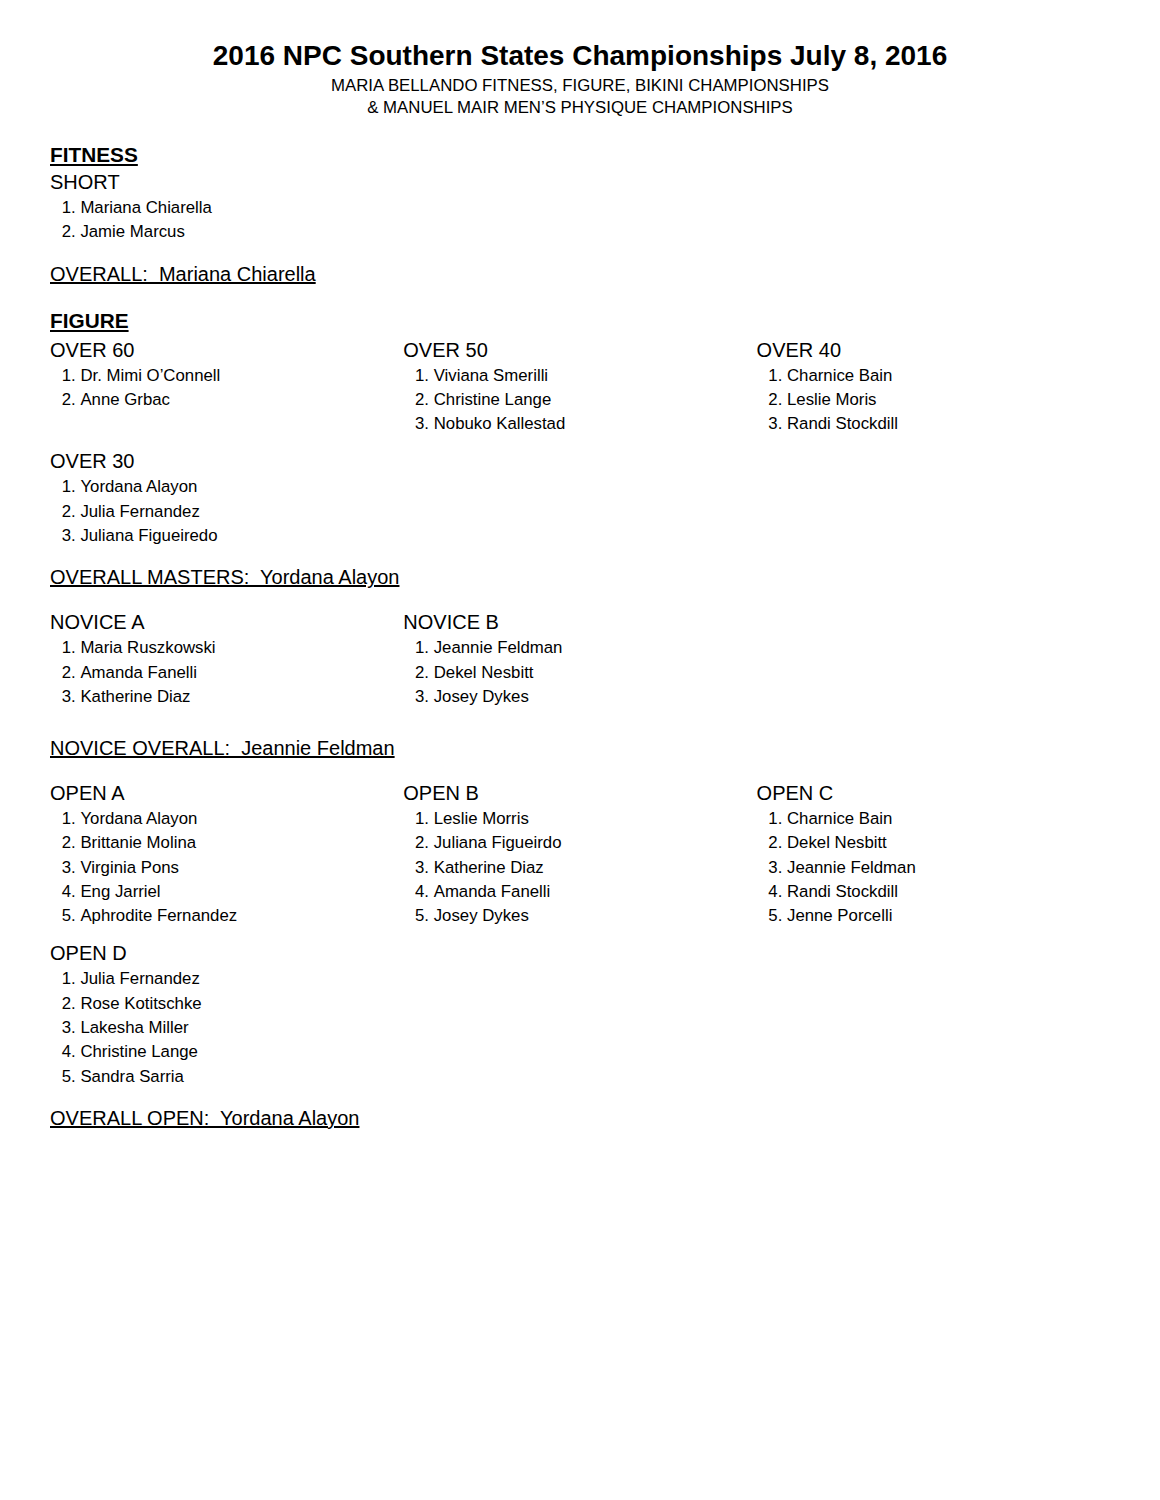2016 NPC Southern States Championships July 8, 2016
MARIA BELLANDO FITNESS, FIGURE, BIKINI CHAMPIONSHIPS
& MANUEL MAIR MEN’S PHYSIQUE CHAMPIONSHIPS
FITNESS
SHORT
Mariana Chiarella
Jamie Marcus
OVERALL: Mariana Chiarella
FIGURE
OVER 60
Dr. Mimi O’Connell
Anne Grbac
OVER 50
Viviana Smerilli
Christine Lange
Nobuko Kallestad
OVER 40
Charnice Bain
Leslie Moris
Randi Stockdill
OVER 30
Yordana Alayon
Julia Fernandez
Juliana Figueiredo
OVERALL MASTERS: Yordana Alayon
NOVICE A
Maria Ruszkowski
Amanda Fanelli
Katherine Diaz
NOVICE B
Jeannie Feldman
Dekel Nesbitt
Josey Dykes
NOVICE OVERALL: Jeannie Feldman
OPEN A
Yordana Alayon
Brittanie Molina
Virginia Pons
Eng Jarriel
Aphrodite Fernandez
OPEN B
Leslie Morris
Juliana Figueirdo
Katherine Diaz
Amanda Fanelli
Josey Dykes
OPEN C
Charnice Bain
Dekel Nesbitt
Jeannie Feldman
Randi Stockdill
Jenne Porcelli
OPEN D
Julia Fernandez
Rose Kotitschke
Lakesha Miller
Christine Lange
Sandra Sarria
OVERALL OPEN: Yordana Alayon